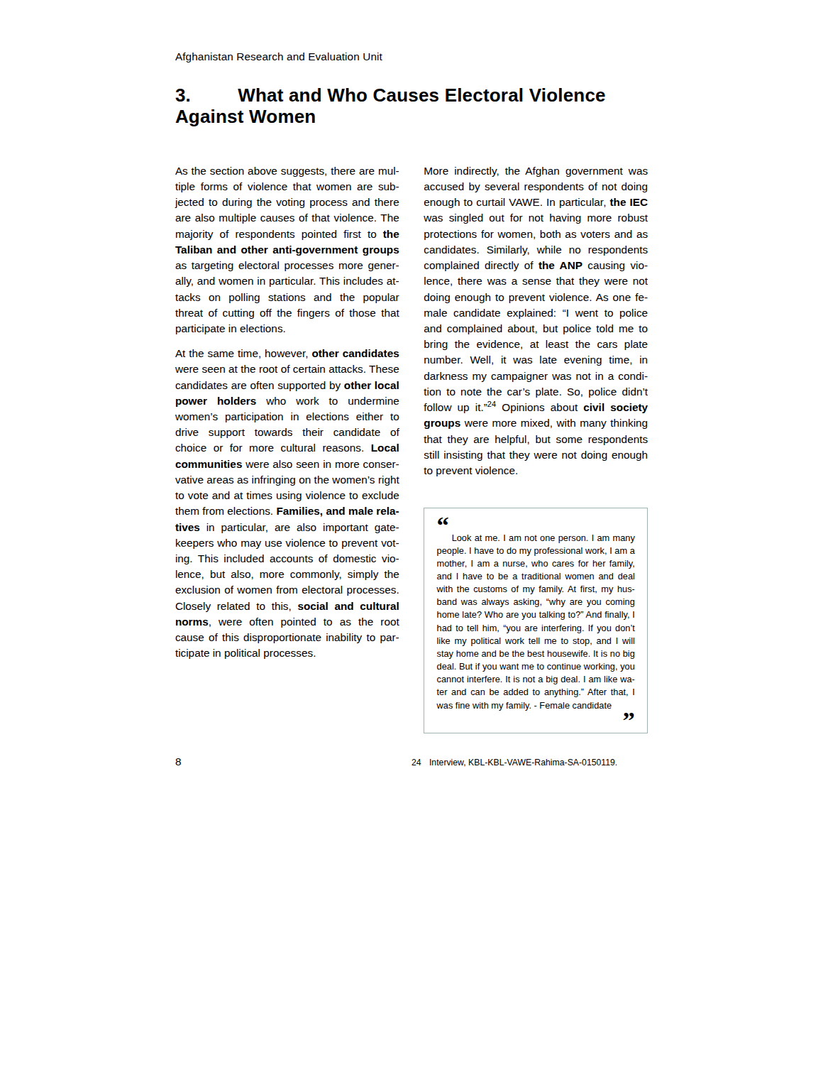Afghanistan Research and Evaluation Unit
3. What and Who Causes Electoral Violence Against Women
As the section above suggests, there are multiple forms of violence that women are subjected to during the voting process and there are also multiple causes of that violence. The majority of respondents pointed first to the Taliban and other anti-government groups as targeting electoral processes more generally, and women in particular. This includes attacks on polling stations and the popular threat of cutting off the fingers of those that participate in elections.
At the same time, however, other candidates were seen at the root of certain attacks. These candidates are often supported by other local power holders who work to undermine women’s participation in elections either to drive support towards their candidate of choice or for more cultural reasons. Local communities were also seen in more conservative areas as infringing on the women’s right to vote and at times using violence to exclude them from elections. Families, and male relatives in particular, are also important gatekeepers who may use violence to prevent voting. This included accounts of domestic violence, but also, more commonly, simply the exclusion of women from electoral processes. Closely related to this, social and cultural norms, were often pointed to as the root cause of this disproportionate inability to participate in political processes.
More indirectly, the Afghan government was accused by several respondents of not doing enough to curtail VAWE. In particular, the IEC was singled out for not having more robust protections for women, both as voters and as candidates. Similarly, while no respondents complained directly of the ANP causing violence, there was a sense that they were not doing enough to prevent violence. As one female candidate explained: “I went to police and complained about, but police told me to bring the evidence, at least the cars plate number. Well, it was late evening time, in darkness my campaigner was not in a condition to note the car’s plate. So, police didn’t follow up it.”24 Opinions about civil society groups were more mixed, with many thinking that they are helpful, but some respondents still insisting that they were not doing enough to prevent violence.
“
Look at me. I am not one person. I am many people. I have to do my professional work, I am a mother, I am a nurse, who cares for her family, and I have to be a traditional women and deal with the customs of my family. At first, my husband was always asking, “why are you coming home late? Who are you talking to?” And finally, I had to tell him, “you are interfering. If you don’t like my political work tell me to stop, and I will stay home and be the best housewife. It is no big deal. But if you want me to continue working, you cannot interfere. It is not a big deal. I am like water and can be added to anything.” After that, I was fine with my family. - Female candidate
”
8
24 Interview, KBL-KBL-VAWE-Rahima-SA-0150119.